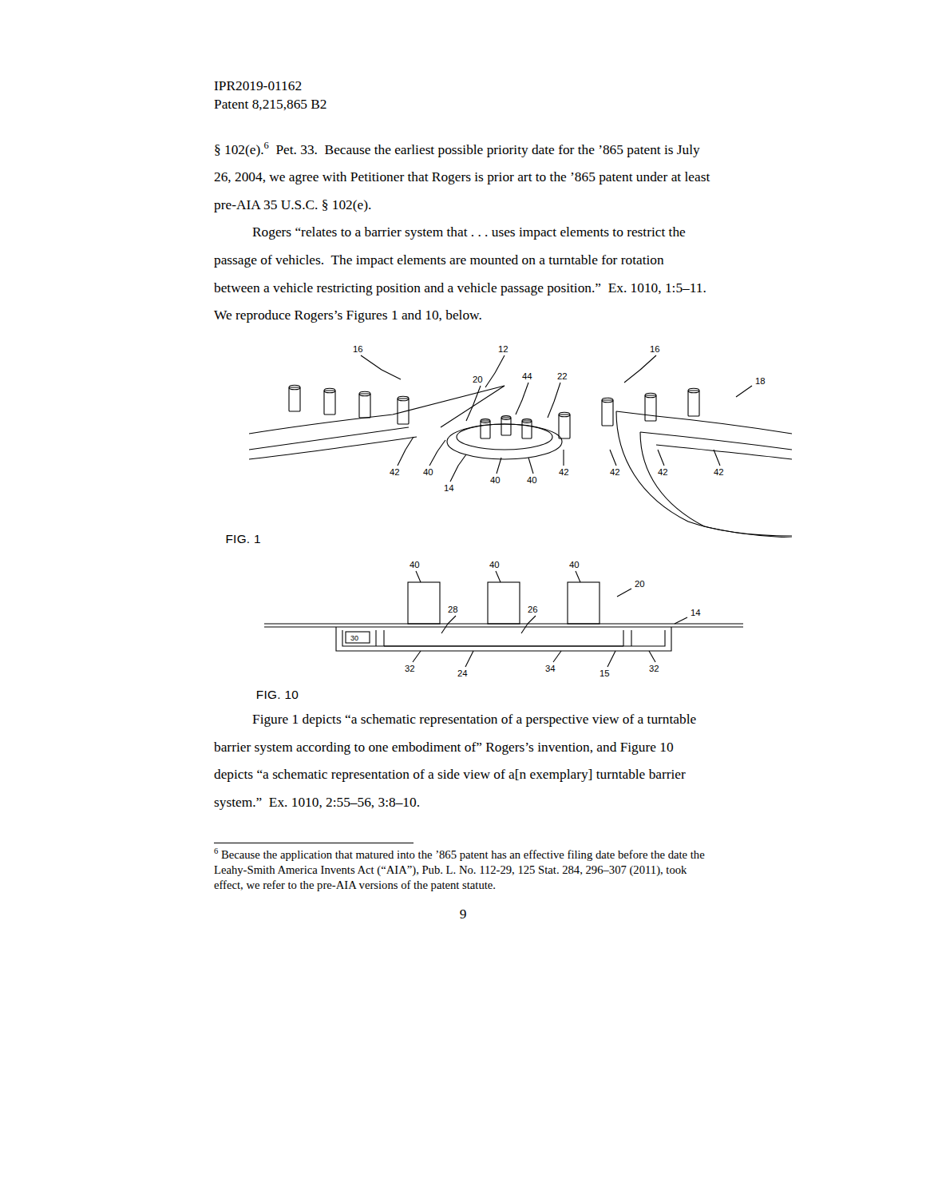IPR2019-01162
Patent 8,215,865 B2
§ 102(e).6 Pet. 33. Because the earliest possible priority date for the ’865 patent is July 26, 2004, we agree with Petitioner that Rogers is prior art to the ’865 patent under at least pre-AIA 35 U.S.C. § 102(e).
Rogers “relates to a barrier system that . . . uses impact elements to restrict the passage of vehicles. The impact elements are mounted on a turntable for rotation between a vehicle restricting position and a vehicle passage position.” Ex. 1010, 1:5–11. We reproduce Rogers’s Figures 1 and 10, below.
16 12 16 18 20 44 22 42 40 14 40 40 42 42 42 42
FIG. 1
40 40 40 20 28 26 14 30 32 24 34 15 32
FIG. 10
Figure 1 depicts “a schematic representation of a perspective view of a turntable barrier system according to one embodiment of” Rogers’s invention, and Figure 10 depicts “a schematic representation of a side view of a[n exemplary] turntable barrier system.” Ex. 1010, 2:55–56, 3:8–10.
6 Because the application that matured into the ’865 patent has an effective filing date before the date the Leahy-Smith America Invents Act (“AIA”), Pub. L. No. 112-29, 125 Stat. 284, 296–307 (2011), took effect, we refer to the pre-AIA versions of the patent statute.
9